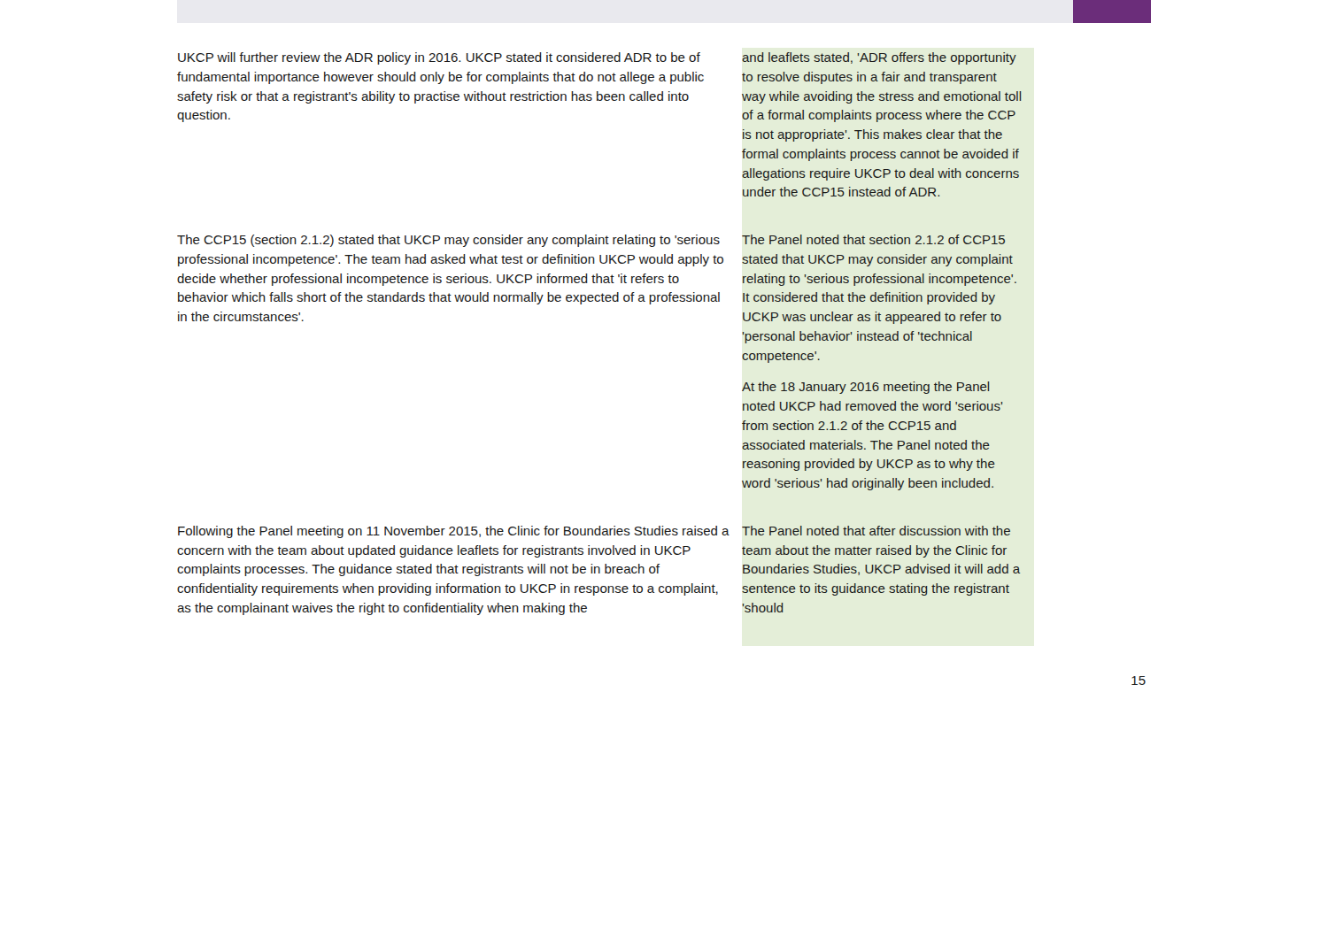| UKCP will further review the ADR policy in 2016. UKCP stated it considered ADR to be of fundamental importance however should only be for complaints that do not allege a public safety risk or that a registrant's ability to practise without restriction has been called into question. | and leaflets stated, 'ADR offers the opportunity to resolve disputes in a fair and transparent way while avoiding the stress and emotional toll of a formal complaints process where the CCP is not appropriate'. This makes clear that the formal complaints process cannot be avoided if allegations require UKCP to deal with concerns under the CCP15 instead of ADR. | |
| The CCP15 (section 2.1.2) stated that UKCP may consider any complaint relating to 'serious professional incompetence'. The team had asked what test or definition UKCP would apply to decide whether professional incompetence is serious. UKCP informed that 'it refers to behavior which falls short of the standards that would normally be expected of a professional in the circumstances'. | The Panel noted that section 2.1.2 of CCP15 stated that UKCP may consider any complaint relating to 'serious professional incompetence'. It considered that the definition provided by UCKP was unclear as it appeared to refer to 'personal behavior' instead of 'technical competence'. At the 18 January 2016 meeting the Panel noted UKCP had removed the word 'serious' from section 2.1.2 of the CCP15 and associated materials. The Panel noted the reasoning provided by UKCP as to why the word 'serious' had originally been included. | |
| Following the Panel meeting on 11 November 2015, the Clinic for Boundaries Studies raised a concern with the team about updated guidance leaflets for registrants involved in UKCP complaints processes. The guidance stated that registrants will not be in breach of confidentiality requirements when providing information to UKCP in response to a complaint, as the complainant waives the right to confidentiality when making the | The Panel noted that after discussion with the team about the matter raised by the Clinic for Boundaries Studies, UKCP advised it will add a sentence to its guidance stating the registrant 'should | |
15